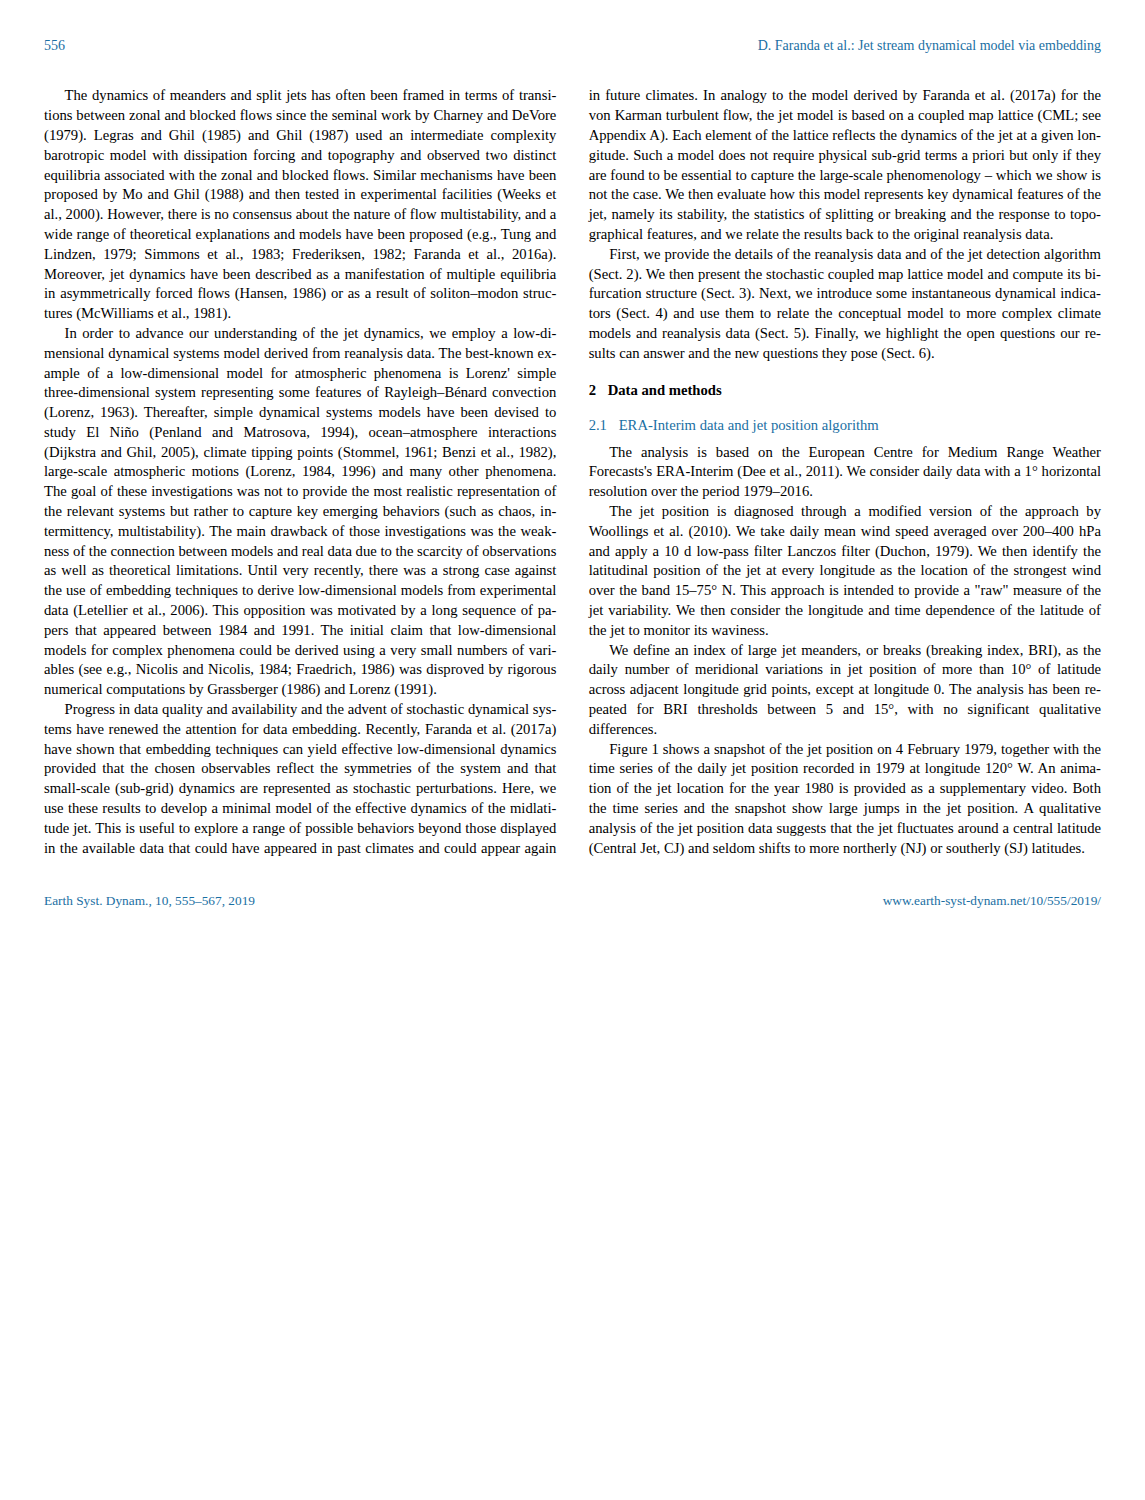556 D. Faranda et al.: Jet stream dynamical model via embedding
The dynamics of meanders and split jets has often been framed in terms of transitions between zonal and blocked flows since the seminal work by Charney and DeVore (1979). Legras and Ghil (1985) and Ghil (1987) used an intermediate complexity barotropic model with dissipation forcing and topography and observed two distinct equilibria associated with the zonal and blocked flows. Similar mechanisms have been proposed by Mo and Ghil (1988) and then tested in experimental facilities (Weeks et al., 2000). However, there is no consensus about the nature of flow multistability, and a wide range of theoretical explanations and models have been proposed (e.g., Tung and Lindzen, 1979; Simmons et al., 1983; Frederiksen, 1982; Faranda et al., 2016a). Moreover, jet dynamics have been described as a manifestation of multiple equilibria in asymmetrically forced flows (Hansen, 1986) or as a result of soliton–modon structures (McWilliams et al., 1981).
In order to advance our understanding of the jet dynamics, we employ a low-dimensional dynamical systems model derived from reanalysis data. The best-known example of a low-dimensional model for atmospheric phenomena is Lorenz' simple three-dimensional system representing some features of Rayleigh–Bénard convection (Lorenz, 1963). Thereafter, simple dynamical systems models have been devised to study El Niño (Penland and Matrosova, 1994), ocean–atmosphere interactions (Dijkstra and Ghil, 2005), climate tipping points (Stommel, 1961; Benzi et al., 1982), large-scale atmospheric motions (Lorenz, 1984, 1996) and many other phenomena. The goal of these investigations was not to provide the most realistic representation of the relevant systems but rather to capture key emerging behaviors (such as chaos, intermittency, multistability). The main drawback of those investigations was the weakness of the connection between models and real data due to the scarcity of observations as well as theoretical limitations. Until very recently, there was a strong case against the use of embedding techniques to derive low-dimensional models from experimental data (Letellier et al., 2006). This opposition was motivated by a long sequence of papers that appeared between 1984 and 1991. The initial claim that low-dimensional models for complex phenomena could be derived using a very small numbers of variables (see e.g., Nicolis and Nicolis, 1984; Fraedrich, 1986) was disproved by rigorous numerical computations by Grassberger (1986) and Lorenz (1991).
Progress in data quality and availability and the advent of stochastic dynamical systems have renewed the attention for data embedding. Recently, Faranda et al. (2017a) have shown that embedding techniques can yield effective low-dimensional dynamics provided that the chosen observables reflect the symmetries of the system and that small-scale (sub-grid) dynamics are represented as stochastic perturbations. Here, we use these results to develop a minimal model of the effective dynamics of the midlatitude jet. This is useful to explore a range of possible behaviors beyond those displayed in the available data that could have appeared in past climates and could appear again in future climates. In analogy to the model derived by Faranda et al. (2017a) for the von Karman turbulent flow, the jet model is based on a coupled map lattice (CML; see Appendix A). Each element of the lattice reflects the dynamics of the jet at a given longitude. Such a model does not require physical sub-grid terms a priori but only if they are found to be essential to capture the large-scale phenomenology – which we show is not the case. We then evaluate how this model represents key dynamical features of the jet, namely its stability, the statistics of splitting or breaking and the response to topographical features, and we relate the results back to the original reanalysis data.
First, we provide the details of the reanalysis data and of the jet detection algorithm (Sect. 2). We then present the stochastic coupled map lattice model and compute its bifurcation structure (Sect. 3). Next, we introduce some instantaneous dynamical indicators (Sect. 4) and use them to relate the conceptual model to more complex climate models and reanalysis data (Sect. 5). Finally, we highlight the open questions our results can answer and the new questions they pose (Sect. 6).
2 Data and methods
2.1 ERA-Interim data and jet position algorithm
The analysis is based on the European Centre for Medium Range Weather Forecasts's ERA-Interim (Dee et al., 2011). We consider daily data with a 1° horizontal resolution over the period 1979–2016.
The jet position is diagnosed through a modified version of the approach by Woollings et al. (2010). We take daily mean wind speed averaged over 200–400 hPa and apply a 10 d low-pass filter Lanczos filter (Duchon, 1979). We then identify the latitudinal position of the jet at every longitude as the location of the strongest wind over the band 15–75° N. This approach is intended to provide a "raw" measure of the jet variability. We then consider the longitude and time dependence of the latitude of the jet to monitor its waviness.
We define an index of large jet meanders, or breaks (breaking index, BRI), as the daily number of meridional variations in jet position of more than 10° of latitude across adjacent longitude grid points, except at longitude 0. The analysis has been repeated for BRI thresholds between 5 and 15°, with no significant qualitative differences.
Figure 1 shows a snapshot of the jet position on 4 February 1979, together with the time series of the daily jet position recorded in 1979 at longitude 120° W. An animation of the jet location for the year 1980 is provided as a supplementary video. Both the time series and the snapshot show large jumps in the jet position. A qualitative analysis of the jet position data suggests that the jet fluctuates around a central latitude (Central Jet, CJ) and seldom shifts to more northerly (NJ) or southerly (SJ) latitudes.
Earth Syst. Dynam., 10, 555–567, 2019 www.earth-syst-dynam.net/10/555/2019/